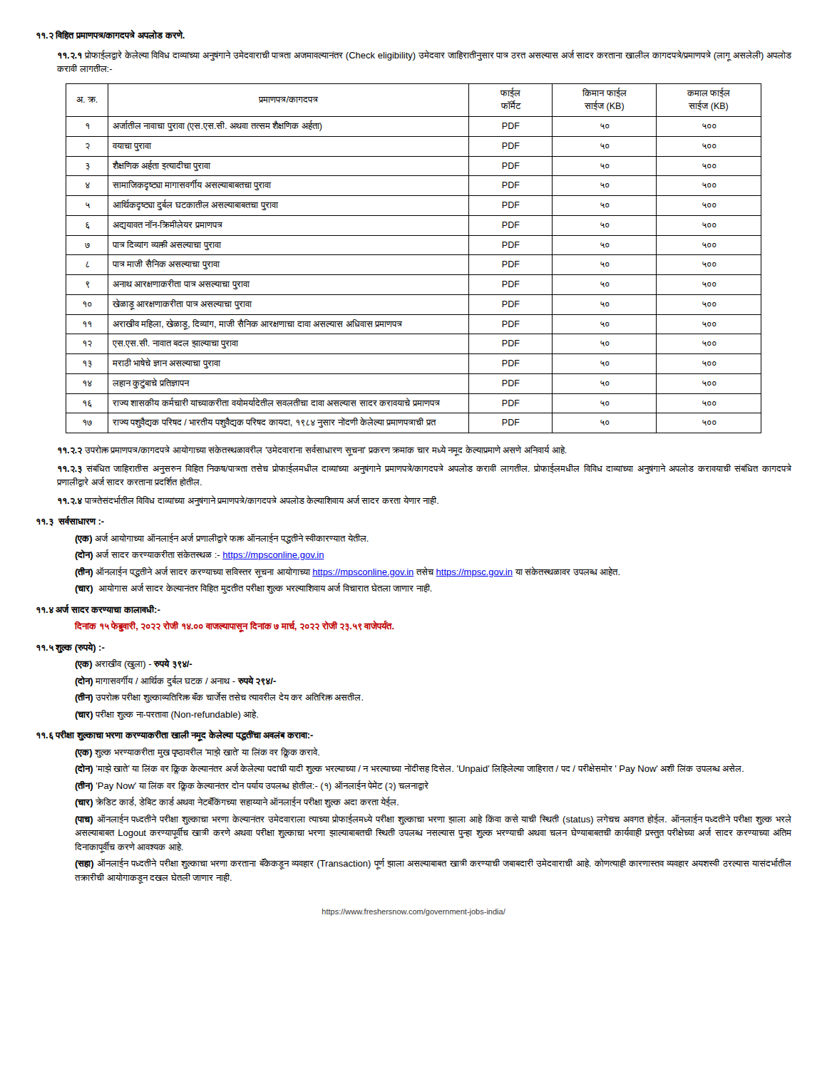११.२ विहित प्रमाणपत्र/कागदपत्रे अपलोड करणे.
११.२.१ प्रोफाईलद्वारे केलेल्या विविध दाव्यांच्या अनुषंगाने उमेदवाराची पात्रता अजमावल्यानंतर (Check eligibility) उमेदवार जाहिरातीनुसार पात्र ठरत असल्यास अर्ज सादर करताना खालील कागदपत्रे/प्रमाणपत्रे (लागू असलेली) अपलोड करावी लागतील:-
| अ. क्र. | प्रमाणपत्र/कागदपत्र | फाईल फॉर्मेट | किमान फाईल साईज (KB) | कमाल फाईल साईज (KB) |
| --- | --- | --- | --- | --- |
| १ | अर्जातील नावाचा पुरावा (एस.एस.सी. अथवा तत्सम शैक्षणिक अर्हता) | PDF | ५० | ५०० |
| २ | वयाचा पुरावा | PDF | ५० | ५०० |
| ३ | शैक्षणिक अर्हता इत्यादीचा पुरावा | PDF | ५० | ५०० |
| ४ | सामाजिकदृष्ट्या मागासवर्गीय असल्याबाबतचा पुरावा | PDF | ५० | ५०० |
| ५ | आर्थिकदृष्ट्या दुर्बल घटकातील असल्याबाबतचा पुरावा | PDF | ५० | ५०० |
| ६ | अद्ययावत नॉन-क्रिमीलेयर प्रमाणपत्र | PDF | ५० | ५०० |
| ७ | पात्र दिव्यांग व्यक्ती असल्याचा पुरावा | PDF | ५० | ५०० |
| ८ | पात्र माजी सैनिक असल्याचा पुरावा | PDF | ५० | ५०० |
| ९ | अनाथ आरक्षणाकरीता पात्र असल्याचा पुरावा | PDF | ५० | ५०० |
| १० | खेळाडू आरक्षणाकरीता पात्र असल्याचा पुरावा | PDF | ५० | ५०० |
| ११ | अराखीव महिला, खेळाडू, दिव्यांग, माजी सैनिक आरक्षणाचा दावा असल्यास अधिवास प्रमाणपत्र | PDF | ५० | ५०० |
| १२ | एस.एस.सी. नावात बदल झाल्याचा पुरावा | PDF | ५० | ५०० |
| १३ | मराठी भाषेचे ज्ञान असल्याचा पुरावा | PDF | ५० | ५०० |
| १४ | लहान कुटुंबाचे प्रतिज्ञापन | PDF | ५० | ५०० |
| १६ | राज्य शासकीय कर्मचारी यांच्याकरीता वयोमर्यादेतील सवलतीचा दावा असल्यास सादर करावयाचे प्रमाणपत्र | PDF | ५० | ५०० |
| १७ | राज्य पशुवैद्यक परिषद / भारतीय पशुवैद्यक परिषद कायदा, १९८४ नुसार नोंदणी केलेल्या प्रमाणपत्राची प्रत | PDF | ५० | ५०० |
११.२.२ उपरोक्त प्रमाणपत्र/कागदपत्रे आयोगाच्या संकेतस्थळावरील 'उमेदवारांना सर्वसाधारण सूचना' प्रकरण क्रमांक चार मध्ये नमूद केल्याप्रमाणे असणे अनिवार्य आहे.
११.२.३ संबंधित जाहिरातीस अनुसरुन विहित निकष/पात्रता तसेच प्रोफाईलमधील दाव्यांच्या अनुषंगाने प्रमाणपत्रे/कागदपत्रे अपलोड करावी लागतील. प्रोफाईलमधील विविध दाव्यांच्या अनुषंगाने अपलोड करावयाची संबंधित कागदपत्रे प्रणालीद्वारे अर्ज सादर करताना प्रदर्शित होतील.
११.२.४ पात्रतेसंदर्भातील विविध दाव्यांच्या अनुषंगाने प्रमाणपत्रे/कागदपत्रे अपलोड केल्याशिवाय अर्ज सादर करता येणार नाही.
११.३ सर्वसाधारण :-
(एक) अर्ज आयोगाच्या ऑनलाईन अर्ज प्रणालीद्वारे फक्त ऑनलाईन पद्धतीने स्वीकारण्यात येतील.
(दोन) अर्ज सादर करण्याकरीता संकेतस्थळ :- https://mpsconline.gov.in
(तीन) ऑनलाईन पद्धतीने अर्ज सादर करण्याच्या सविस्तर सूचना आयोगाच्या https://mpsconline.gov.in तसेच https://mpsc.gov.in या संकेतस्थळावर उपलब्ध आहेत.
(चार) आयोगास अर्ज सादर केल्यानंतर विहित मुदतीत परीक्षा शुल्क भरल्याशिवाय अर्ज विचारात घेतला जाणार नाही.
११.४ अर्ज सादर करण्याचा कालावधी:-
दिनांक १५ फेब्रुवारी, २०२२ रोजी १४.०० वाजल्यापासून दिनांक ७ मार्च, २०२२ रोजी २३.५९ वाजेपर्यंत.
११.५ शुल्क (रुपये) :-
(एक) अराखीव (खुला) - रुपये ३९४/-
(दोन) मागासवर्गीय / आर्थिक दुर्बल घटक / अनाथ - रुपये २९४/-
(तीन) उपरोक्त परीक्षा शुल्काव्यतिरिक्त बँक चार्जेस तसेच त्यावरील देय कर अतिरिक्त असतील.
(चार) परीक्षा शुल्क ना-परतावा (Non-refundable) आहे.
११.६ परीक्षा शुल्काचा भरणा करण्याकरीता खाली नमूद केलेल्या पद्धतींचा अवलंब करावा:-
(एक) शुल्क भरण्याकरीता मुख पृष्ठावरील 'माझे खाते' या लिंक वर क्लिक करावे.
(दोन) 'माझे खाते' या लिंक वर क्लिक केल्यानंतर अर्ज केलेल्या पदांची यादी शुल्क भरल्याच्या / न भरल्याच्या नोंदीसह दिसेल. 'Unpaid' लिहिलेल्या जाहिरात / पद / परीक्षेसमोर ' Pay Now' अशी लिंक उपलब्ध असेल.
(तीन) 'Pay Now' या लिंक वर क्लिक केल्यानंतर दोन पर्याय उपलब्ध होतील:- (१) ऑनलाईन पेमेंट (२) चलनाद्वारे
(चार) क्रेडिट कार्ड, डेबिट कार्ड अथवा नेटबँकिंगच्या सहाय्याने ऑनलाईन परीक्षा शुल्क अदा करता येईल.
(पाच) ऑनलाईन पध्दतीने परीक्षा शुल्काचा भरणा केल्यानंतर उमेदवाराला त्याच्या प्रोफाईलमध्ये परीक्षा शुल्काचा भरणा झाला आहे किंवा कसे याची स्थिती (status) लगेचच अवगत होईल. ऑनलाईन पध्दतीने परीक्षा शुल्क भरले असल्याबाबत Logout करण्यापूर्वीच खात्री करणे अथवा परीक्षा शुल्काचा भरणा झाल्याबाबतची स्थिती उपलब्ध नसल्यास पुन्हा शुल्क भरण्याची अथवा चलन घेण्याबाबतची कार्यवाही प्रस्तुत परीक्षेच्या अर्ज सादर करण्याच्या अंतिम दिनांकापूर्वीच करणे आवश्यक आहे.
(सहा) ऑनलाईन पध्दतीने परीक्षा शुल्काचा भरणा करताना बँकेकडून व्यवहार (Transaction) पूर्ण झाला असल्याबाबत खात्री करण्याची जबाबदारी उमेदवाराची आहे. कोणत्याही कारणास्तव व्यवहार अयशस्वी ठरल्यास यासंदर्भातील तक्रारीची आयोगाकडून दखल घेतली जाणार नाही.
https://www.freshersnow.com/government-jobs-india/